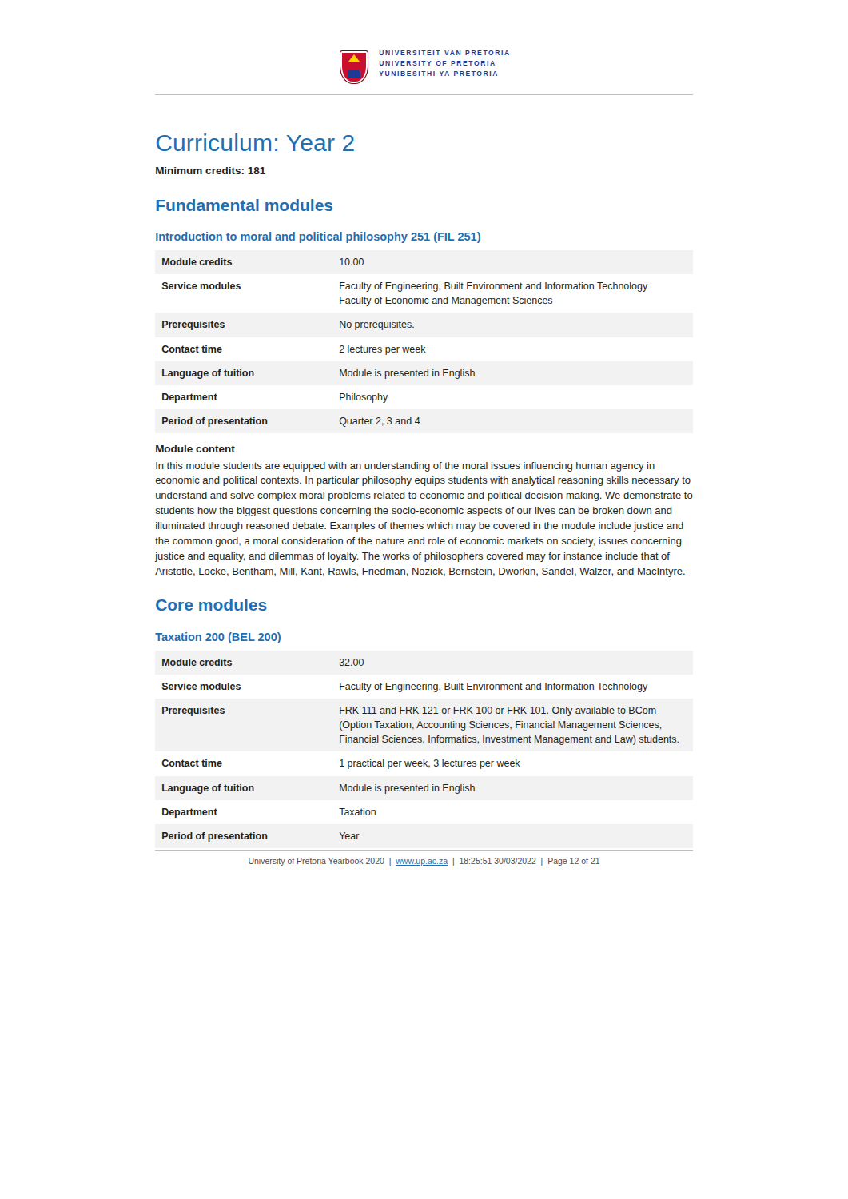Universiteit van Pretoria University of Pretoria Yunibesithi ya Pretoria
Curriculum: Year 2
Minimum credits: 181
Fundamental modules
Introduction to moral and political philosophy 251 (FIL 251)
| Module credits | 10.00 |
| Service modules | Faculty of Engineering, Built Environment and Information Technology Faculty of Economic and Management Sciences |
| Prerequisites | No prerequisites. |
| Contact time | 2 lectures per week |
| Language of tuition | Module is presented in English |
| Department | Philosophy |
| Period of presentation | Quarter 2, 3 and 4 |
Module content
In this module students are equipped with an understanding of the moral issues influencing human agency in economic and political contexts. In particular philosophy equips students with analytical reasoning skills necessary to understand and solve complex moral problems related to economic and political decision making. We demonstrate to students how the biggest questions concerning the socio-economic aspects of our lives can be broken down and illuminated through reasoned debate. Examples of themes which may be covered in the module include justice and the common good, a moral consideration of the nature and role of economic markets on society, issues concerning justice and equality, and dilemmas of loyalty. The works of philosophers covered may for instance include that of Aristotle, Locke, Bentham, Mill, Kant, Rawls, Friedman, Nozick, Bernstein, Dworkin, Sandel, Walzer, and MacIntyre.
Core modules
Taxation 200 (BEL 200)
| Module credits | 32.00 |
| Service modules | Faculty of Engineering, Built Environment and Information Technology |
| Prerequisites | FRK 111 and FRK 121 or FRK 100 or FRK 101. Only available to BCom (Option Taxation, Accounting Sciences, Financial Management Sciences, Financial Sciences, Informatics, Investment Management and Law) students. |
| Contact time | 1 practical per week, 3 lectures per week |
| Language of tuition | Module is presented in English |
| Department | Taxation |
| Period of presentation | Year |
University of Pretoria Yearbook 2020 | www.up.ac.za | 18:25:51 30/03/2022 | Page 12 of 21